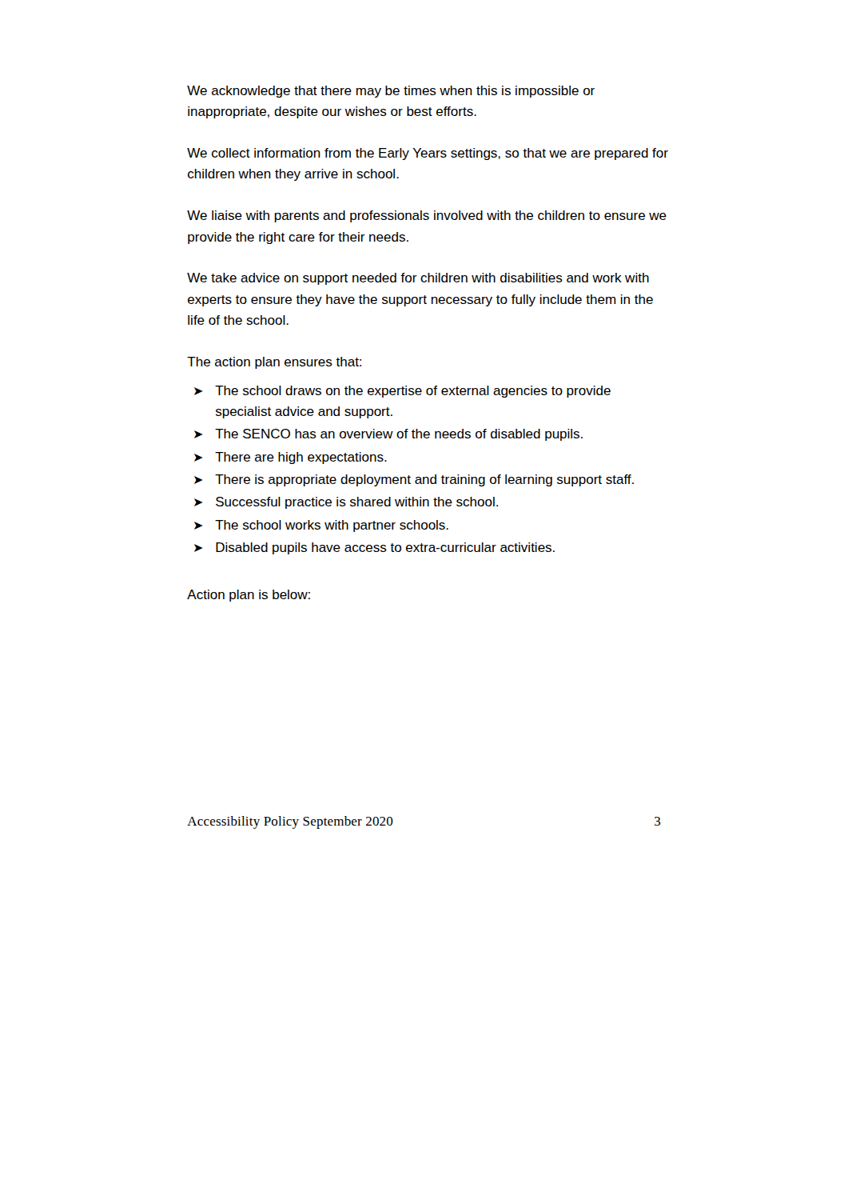We acknowledge that there may be times when this is impossible or inappropriate, despite our wishes or best efforts.
We collect information from the Early Years settings, so that we are prepared for children when they arrive in school.
We liaise with parents and professionals involved with the children to ensure we provide the right care for their needs.
We take advice on support needed for children with disabilities and work with experts to ensure they have the support necessary to fully include them in the life of the school.
The action plan ensures that:
The school draws on the expertise of external agencies to provide specialist advice and support.
The SENCO has an overview of the needs of disabled pupils.
There are high expectations.
There is appropriate deployment and training of learning support staff.
Successful practice is shared within the school.
The school works with partner schools.
Disabled pupils have access to extra-curricular activities.
Action plan is below:
Accessibility Policy September 2020
3